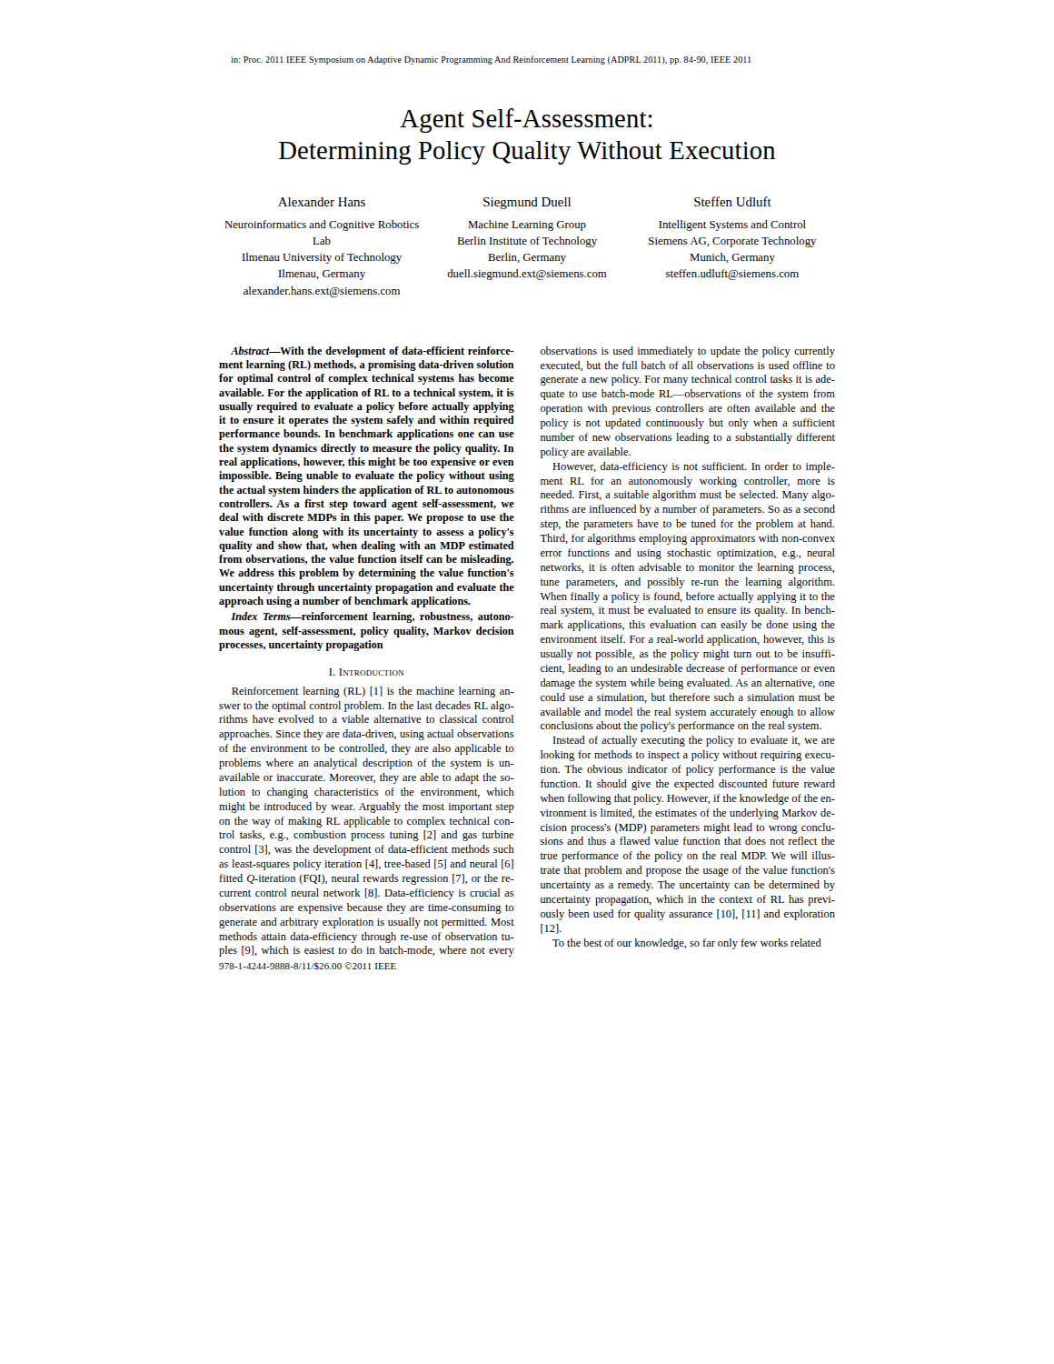in: Proc. 2011 IEEE Symposium on Adaptive Dynamic Programming And Reinforcement Learning (ADPRL 2011), pp. 84-90, IEEE 2011
Agent Self-Assessment:
Determining Policy Quality Without Execution
| Alexander Hans Neuroinformatics and Cognitive Robotics Lab Ilmenau University of Technology Ilmenau, Germany alexander.hans.ext@siemens.com | Siegmund Duell Machine Learning Group Berlin Institute of Technology Berlin, Germany duell.siegmund.ext@siemens.com | Steffen Udluft Intelligent Systems and Control Siemens AG, Corporate Technology Munich, Germany steffen.udluft@siemens.com |
Abstract—With the development of data-efficient reinforcement learning (RL) methods, a promising data-driven solution for optimal control of complex technical systems has become available. For the application of RL to a technical system, it is usually required to evaluate a policy before actually applying it to ensure it operates the system safely and within required performance bounds. In benchmark applications one can use the system dynamics directly to measure the policy quality. In real applications, however, this might be too expensive or even impossible. Being unable to evaluate the policy without using the actual system hinders the application of RL to autonomous controllers. As a first step toward agent self-assessment, we deal with discrete MDPs in this paper. We propose to use the value function along with its uncertainty to assess a policy's quality and show that, when dealing with an MDP estimated from observations, the value function itself can be misleading. We address this problem by determining the value function's uncertainty through uncertainty propagation and evaluate the approach using a number of benchmark applications.
Index Terms—reinforcement learning, robustness, autonomous agent, self-assessment, policy quality, Markov decision processes, uncertainty propagation
I. Introduction
Reinforcement learning (RL) [1] is the machine learning answer to the optimal control problem. In the last decades RL algorithms have evolved to a viable alternative to classical control approaches. Since they are data-driven, using actual observations of the environment to be controlled, they are also applicable to problems where an analytical description of the system is unavailable or inaccurate. Moreover, they are able to adapt the solution to changing characteristics of the environment, which might be introduced by wear. Arguably the most important step on the way of making RL applicable to complex technical control tasks, e.g., combustion process tuning [2] and gas turbine control [3], was the development of data-efficient methods such as least-squares policy iteration [4], tree-based [5] and neural [6] fitted Q-iteration (FQI), neural rewards regression [7], or the recurrent control neural network [8]. Data-efficiency is crucial as observations are expensive because they are time-consuming to generate and arbitrary exploration is usually not permitted. Most methods attain data-efficiency through re-use of observation tuples [9], which is easiest to do in batch-mode, where not every observations is used immediately to update the policy currently executed, but the full batch of all observations is used offline to generate a new policy. For many technical control tasks it is adequate to use batch-mode RL—observations of the system from operation with previous controllers are often available and the policy is not updated continuously but only when a sufficient number of new observations leading to a substantially different policy are available.
However, data-efficiency is not sufficient. In order to implement RL for an autonomously working controller, more is needed. First, a suitable algorithm must be selected. Many algorithms are influenced by a number of parameters. So as a second step, the parameters have to be tuned for the problem at hand. Third, for algorithms employing approximators with non-convex error functions and using stochastic optimization, e.g., neural networks, it is often advisable to monitor the learning process, tune parameters, and possibly re-run the learning algorithm. When finally a policy is found, before actually applying it to the real system, it must be evaluated to ensure its quality. In benchmark applications, this evaluation can easily be done using the environment itself. For a real-world application, however, this is usually not possible, as the policy might turn out to be insufficient, leading to an undesirable decrease of performance or even damage the system while being evaluated. As an alternative, one could use a simulation, but therefore such a simulation must be available and model the real system accurately enough to allow conclusions about the policy's performance on the real system.
Instead of actually executing the policy to evaluate it, we are looking for methods to inspect a policy without requiring execution. The obvious indicator of policy performance is the value function. It should give the expected discounted future reward when following that policy. However, if the knowledge of the environment is limited, the estimates of the underlying Markov decision process's (MDP) parameters might lead to wrong conclusions and thus a flawed value function that does not reflect the true performance of the policy on the real MDP. We will illustrate that problem and propose the usage of the value function's uncertainty as a remedy. The uncertainty can be determined by uncertainty propagation, which in the context of RL has previously been used for quality assurance [10], [11] and exploration [12].
To the best of our knowledge, so far only few works related
978-1-4244-9888-8/11/$26.00 ©2011 IEEE